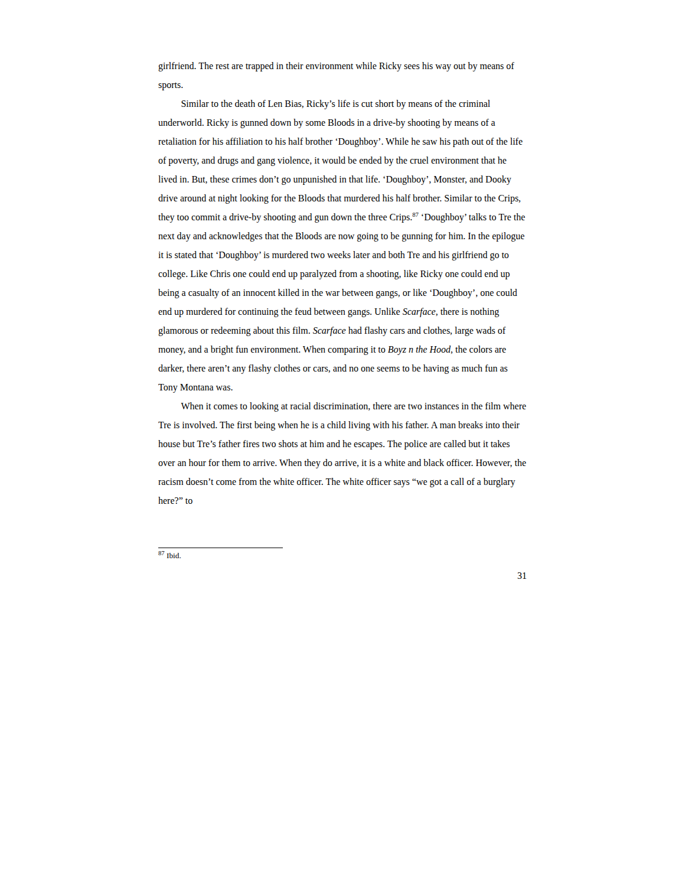girlfriend. The rest are trapped in their environment while Ricky sees his way out by means of sports.
Similar to the death of Len Bias, Ricky’s life is cut short by means of the criminal underworld. Ricky is gunned down by some Bloods in a drive-by shooting by means of a retaliation for his affiliation to his half brother ‘Doughboy’. While he saw his path out of the life of poverty, and drugs and gang violence, it would be ended by the cruel environment that he lived in. But, these crimes don’t go unpunished in that life. ‘Doughboy’, Monster, and Dooky drive around at night looking for the Bloods that murdered his half brother. Similar to the Crips, they too commit a drive-by shooting and gun down the three Crips.87 ‘Doughboy’ talks to Tre the next day and acknowledges that the Bloods are now going to be gunning for him. In the epilogue it is stated that ‘Doughboy’ is murdered two weeks later and both Tre and his girlfriend go to college. Like Chris one could end up paralyzed from a shooting, like Ricky one could end up being a casualty of an innocent killed in the war between gangs, or like ‘Doughboy’, one could end up murdered for continuing the feud between gangs. Unlike Scarface, there is nothing glamorous or redeeming about this film. Scarface had flashy cars and clothes, large wads of money, and a bright fun environment. When comparing it to Boyz n the Hood, the colors are darker, there aren’t any flashy clothes or cars, and no one seems to be having as much fun as Tony Montana was.
When it comes to looking at racial discrimination, there are two instances in the film where Tre is involved. The first being when he is a child living with his father. A man breaks into their house but Tre’s father fires two shots at him and he escapes. The police are called but it takes over an hour for them to arrive. When they do arrive, it is a white and black officer. However, the racism doesn’t come from the white officer. The white officer says “we got a call of a burglary here?” to
87 Ibid.
31